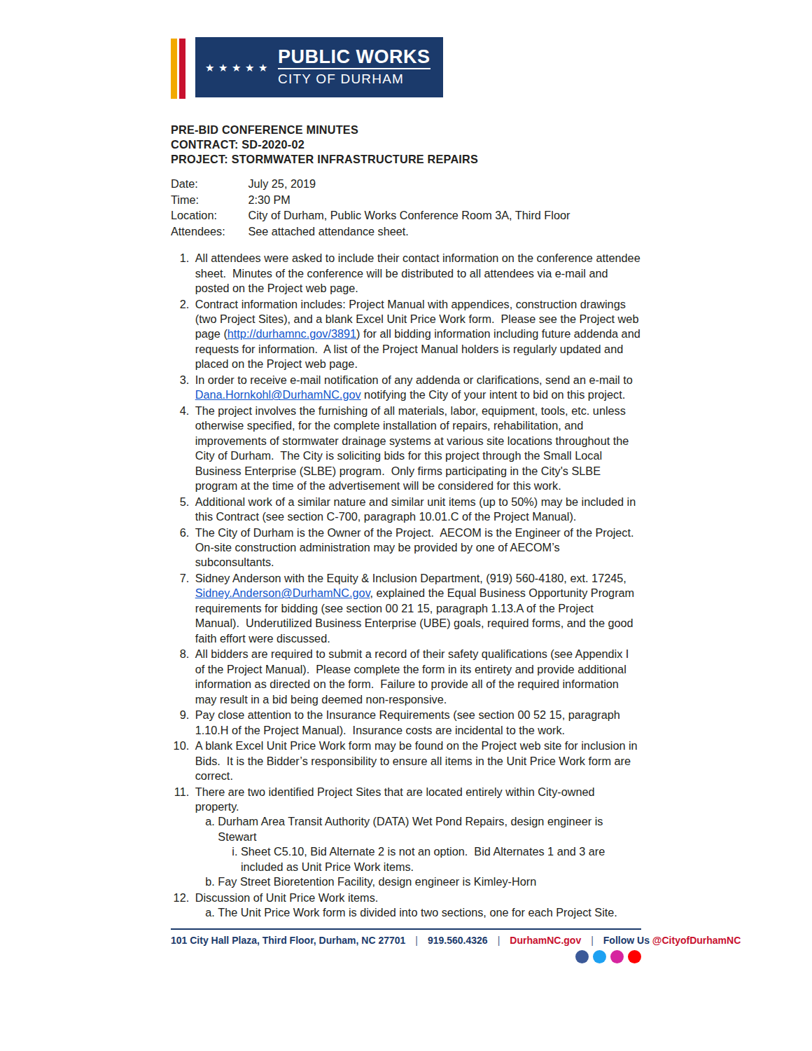★★★★★
PUBLIC WORKS
CITY OF DURHAM
PRE-BID CONFERENCE MINUTES CONTRACT: SD-2020-02 PROJECT: STORMWATER INFRASTRUCTURE REPAIRS
| Date: | July 25, 2019 |
| Time: | 2:30 PM |
| Location: | City of Durham, Public Works Conference Room 3A, Third Floor |
| Attendees: | See attached attendance sheet. |
All attendees were asked to include their contact information on the conference attendee sheet. Minutes of the conference will be distributed to all attendees via e-mail and posted on the Project web page.
Contract information includes: Project Manual with appendices, construction drawings (two Project Sites), and a blank Excel Unit Price Work form. Please see the Project web page (http://durhamnc.gov/3891) for all bidding information including future addenda and requests for information. A list of the Project Manual holders is regularly updated and placed on the Project web page.
In order to receive e-mail notification of any addenda or clarifications, send an e-mail to Dana.Hornkohl@DurhamNC.gov notifying the City of your intent to bid on this project.
The project involves the furnishing of all materials, labor, equipment, tools, etc. unless otherwise specified, for the complete installation of repairs, rehabilitation, and improvements of stormwater drainage systems at various site locations throughout the City of Durham. The City is soliciting bids for this project through the Small Local Business Enterprise (SLBE) program. Only firms participating in the City's SLBE program at the time of the advertisement will be considered for this work.
Additional work of a similar nature and similar unit items (up to 50%) may be included in this Contract (see section C-700, paragraph 10.01.C of the Project Manual).
The City of Durham is the Owner of the Project. AECOM is the Engineer of the Project. On-site construction administration may be provided by one of AECOM’s subconsultants.
Sidney Anderson with the Equity & Inclusion Department, (919) 560-4180, ext. 17245, Sidney.Anderson@DurhamNC.gov, explained the Equal Business Opportunity Program requirements for bidding (see section 00 21 15, paragraph 1.13.A of the Project Manual). Underutilized Business Enterprise (UBE) goals, required forms, and the good faith effort were discussed.
All bidders are required to submit a record of their safety qualifications (see Appendix I of the Project Manual). Please complete the form in its entirety and provide additional information as directed on the form. Failure to provide all of the required information may result in a bid being deemed non-responsive.
Pay close attention to the Insurance Requirements (see section 00 52 15, paragraph 1.10.H of the Project Manual). Insurance costs are incidental to the work.
A blank Excel Unit Price Work form may be found on the Project web site for inclusion in Bids. It is the Bidder’s responsibility to ensure all items in the Unit Price Work form are correct.
There are two identified Project Sites that are located entirely within City-owned property.
Durham Area Transit Authority (DATA) Wet Pond Repairs, design engineer is Stewart
Sheet C5.10, Bid Alternate 2 is not an option. Bid Alternates 1 and 3 are included as Unit Price Work items.
Fay Street Bioretention Facility, design engineer is Kimley-Horn
Discussion of Unit Price Work items.
The Unit Price Work form is divided into two sections, one for each Project Site.
101 City Hall Plaza, Third Floor, Durham, NC 27701 | 919.560.4326 | DurhamNC.gov | Follow Us @CityofDurhamNC